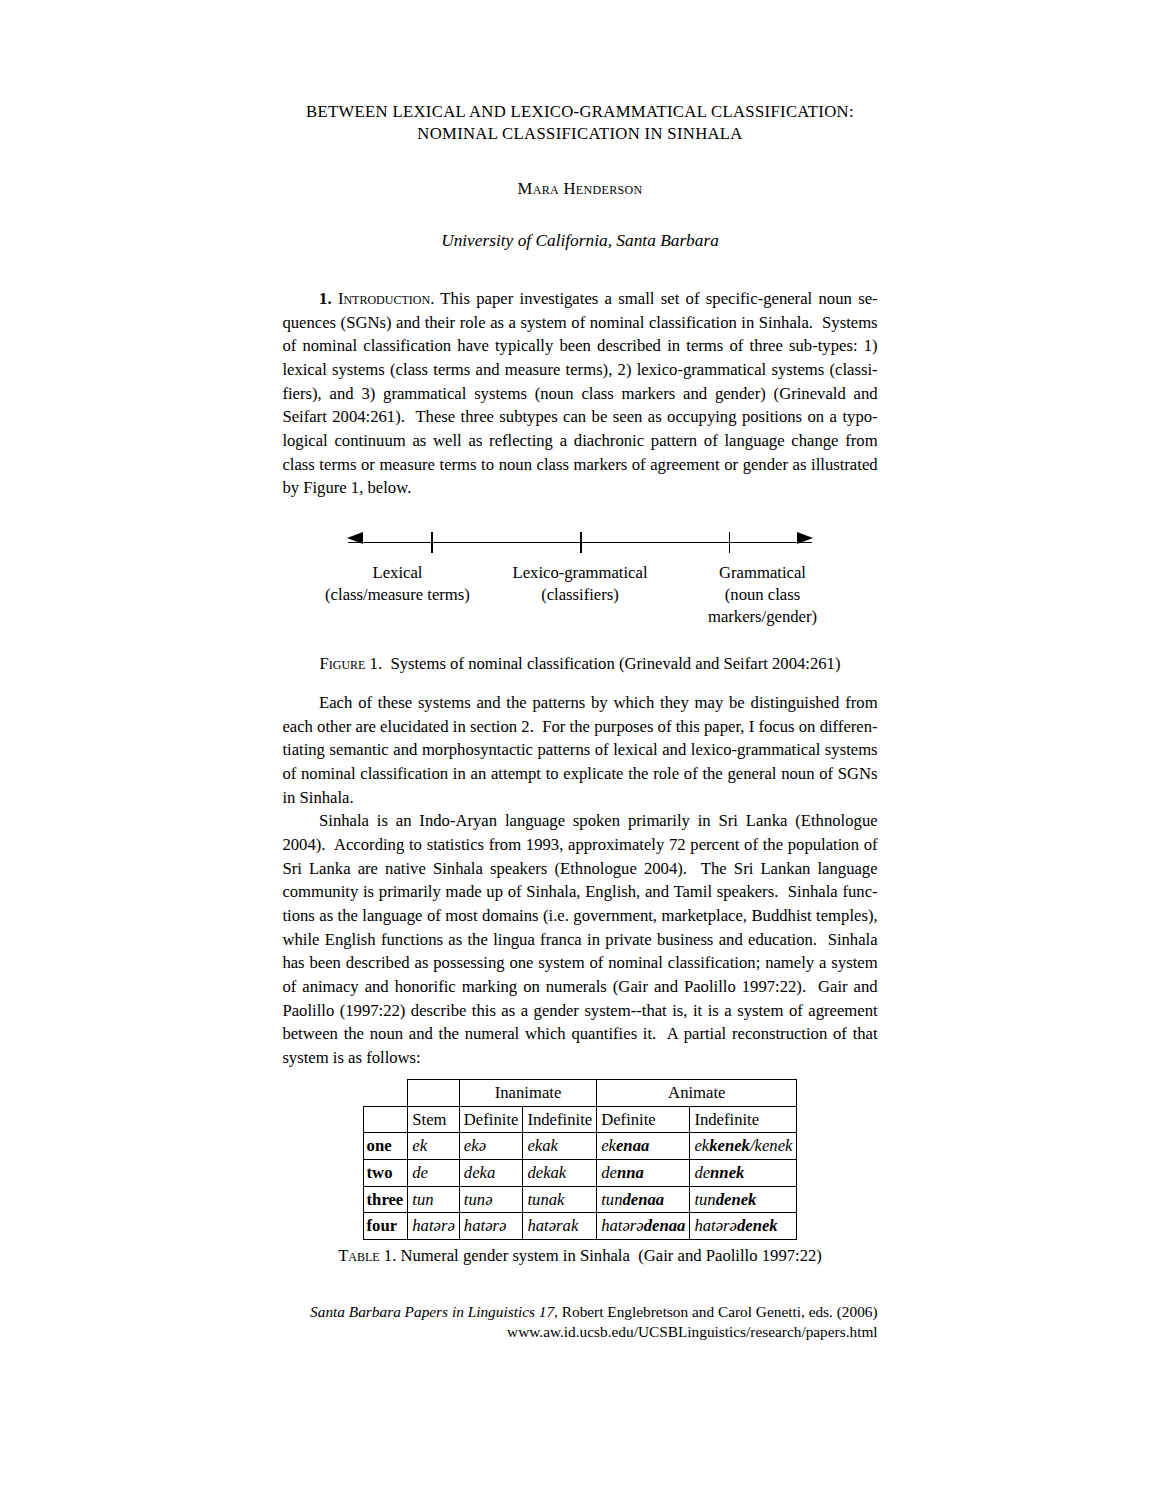Between Lexical and Lexico-Grammatical Classification:
Nominal Classification in Sinhala
Mara Henderson
University of California, Santa Barbara
1. Introduction. This paper investigates a small set of specific-general noun sequences (SGNs) and their role as a system of nominal classification in Sinhala. Systems of nominal classification have typically been described in terms of three sub-types: 1) lexical systems (class terms and measure terms), 2) lexico-grammatical systems (classifiers), and 3) grammatical systems (noun class markers and gender) (Grinevald and Seifart 2004:261). These three subtypes can be seen as occupying positions on a typological continuum as well as reflecting a diachronic pattern of language change from class terms or measure terms to noun class markers of agreement or gender as illustrated by Figure 1, below.
Lexical
(class/measure terms)
Lexico-grammatical
(classifiers)
Grammatical
(noun class markers/gender)
Figure 1. Systems of nominal classification (Grinevald and Seifart 2004:261)
Each of these systems and the patterns by which they may be distinguished from each other are elucidated in section 2. For the purposes of this paper, I focus on differentiating semantic and morphosyntactic patterns of lexical and lexico-grammatical systems of nominal classification in an attempt to explicate the role of the general noun of SGNs in Sinhala.
Sinhala is an Indo-Aryan language spoken primarily in Sri Lanka (Ethnologue 2004). According to statistics from 1993, approximately 72 percent of the population of Sri Lanka are native Sinhala speakers (Ethnologue 2004). The Sri Lankan language community is primarily made up of Sinhala, English, and Tamil speakers. Sinhala functions as the language of most domains (i.e. government, marketplace, Buddhist temples), while English functions as the lingua franca in private business and education. Sinhala has been described as possessing one system of nominal classification; namely a system of animacy and honorific marking on numerals (Gair and Paolillo 1997:22). Gair and Paolillo (1997:22) describe this as a gender system--that is, it is a system of agreement between the noun and the numeral which quantifies it. A partial reconstruction of that system is as follows:
| | | Inanimate | Animate |
| | Stem | Definite | Indefinite | Definite | Indefinite |
| one | ek | ekə | ekak | ek enaa | ek kenek /kenek |
| two | de | deka | dekak | de nna | de nnek |
| three | tun | tunə | tunak | tun denaa | tun denek |
| four | hatərə | hatərə | hatərak | hatərə denaa | hatərə denek |
Table 1. Numeral gender system in Sinhala (Gair and Paolillo 1997:22)
Santa Barbara Papers in Linguistics 17, Robert Englebretson and Carol Genetti, eds. (2006)
www.aw.id.ucsb.edu/UCSBLinguistics/research/papers.html